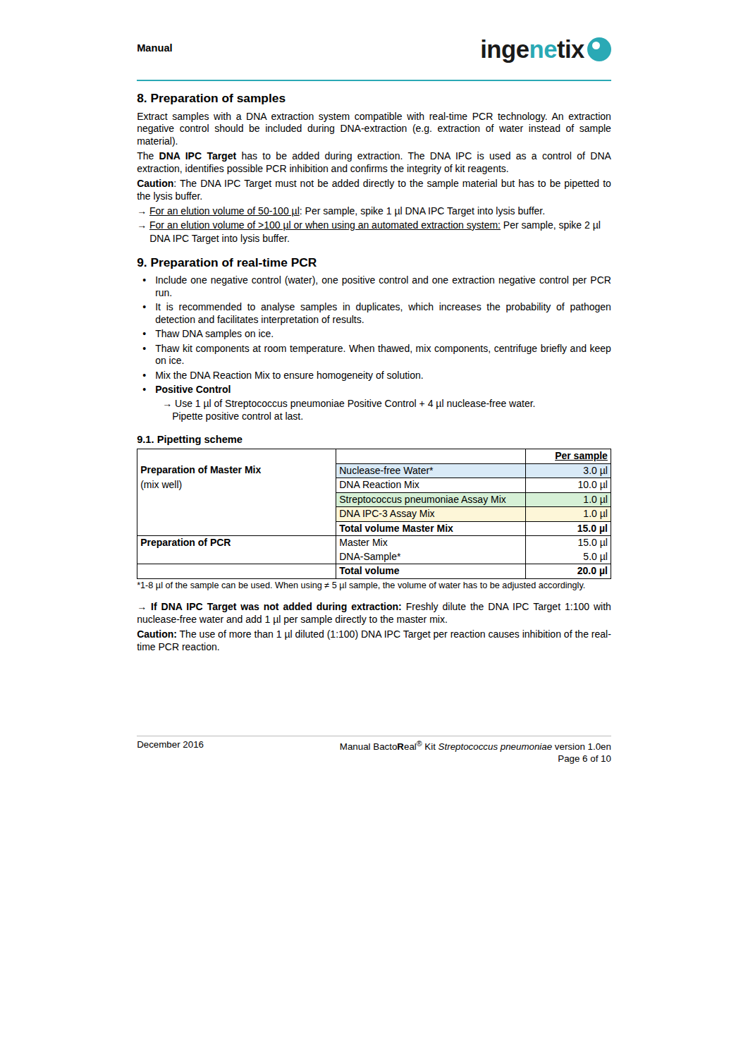Manual
inge ne tix
8. Preparation of samples
Extract samples with a DNA extraction system compatible with real-time PCR technology. An extraction negative control should be included during DNA-extraction (e.g. extraction of water instead of sample material).
The DNA IPC Target has to be added during extraction. The DNA IPC is used as a control of DNA extraction, identifies possible PCR inhibition and confirms the integrity of kit reagents.
Caution: The DNA IPC Target must not be added directly to the sample material but has to be pipetted to the lysis buffer.
→ For an elution volume of 50-100 µl: Per sample, spike 1 µl DNA IPC Target into lysis buffer.
→ For an elution volume of >100 µl or when using an automated extraction system: Per sample, spike 2 µl
DNA IPC Target into lysis buffer.
9. Preparation of real-time PCR
Include one negative control (water), one positive control and one extraction negative control per PCR run.
It is recommended to analyse samples in duplicates, which increases the probability of pathogen detection and facilitates interpretation of results.
Thaw DNA samples on ice.
Thaw kit components at room temperature. When thawed, mix components, centrifuge briefly and keep on ice.
Mix the DNA Reaction Mix to ensure homogeneity of solution.
Positive Control
→ Use 1 µl of Streptococcus pneumoniae Positive Control + 4 µl nuclease-free water.
Pipette positive control at last.
9.1. Pipetting scheme
| | | Per sample |
| Preparation of Master Mix | Nuclease-free Water* | 3.0 µl |
| (mix well) | DNA Reaction Mix | 10.0 µl |
| | Streptococcus pneumoniae Assay Mix | 1.0 µl |
| | DNA IPC-3 Assay Mix | 1.0 µl |
| | Total volume Master Mix | 15.0 µl |
| Preparation of PCR | Master Mix | 15.0 µl |
| | DNA-Sample* | 5.0 µl |
| | Total volume | 20.0 µl |
*1-8 µl of the sample can be used. When using ≠ 5 µl sample, the volume of water has to be adjusted accordingly.
→ If DNA IPC Target was not added during extraction: Freshly dilute the DNA IPC Target 1:100 with nuclease-free water and add 1 µl per sample directly to the master mix.
Caution: The use of more than 1 µl diluted (1:100) DNA IPC Target per reaction causes inhibition of the real-time PCR reaction.
December 2016
Manual BactoReal® Kit Streptococcus pneumoniae version 1.0en
Page 6 of 10